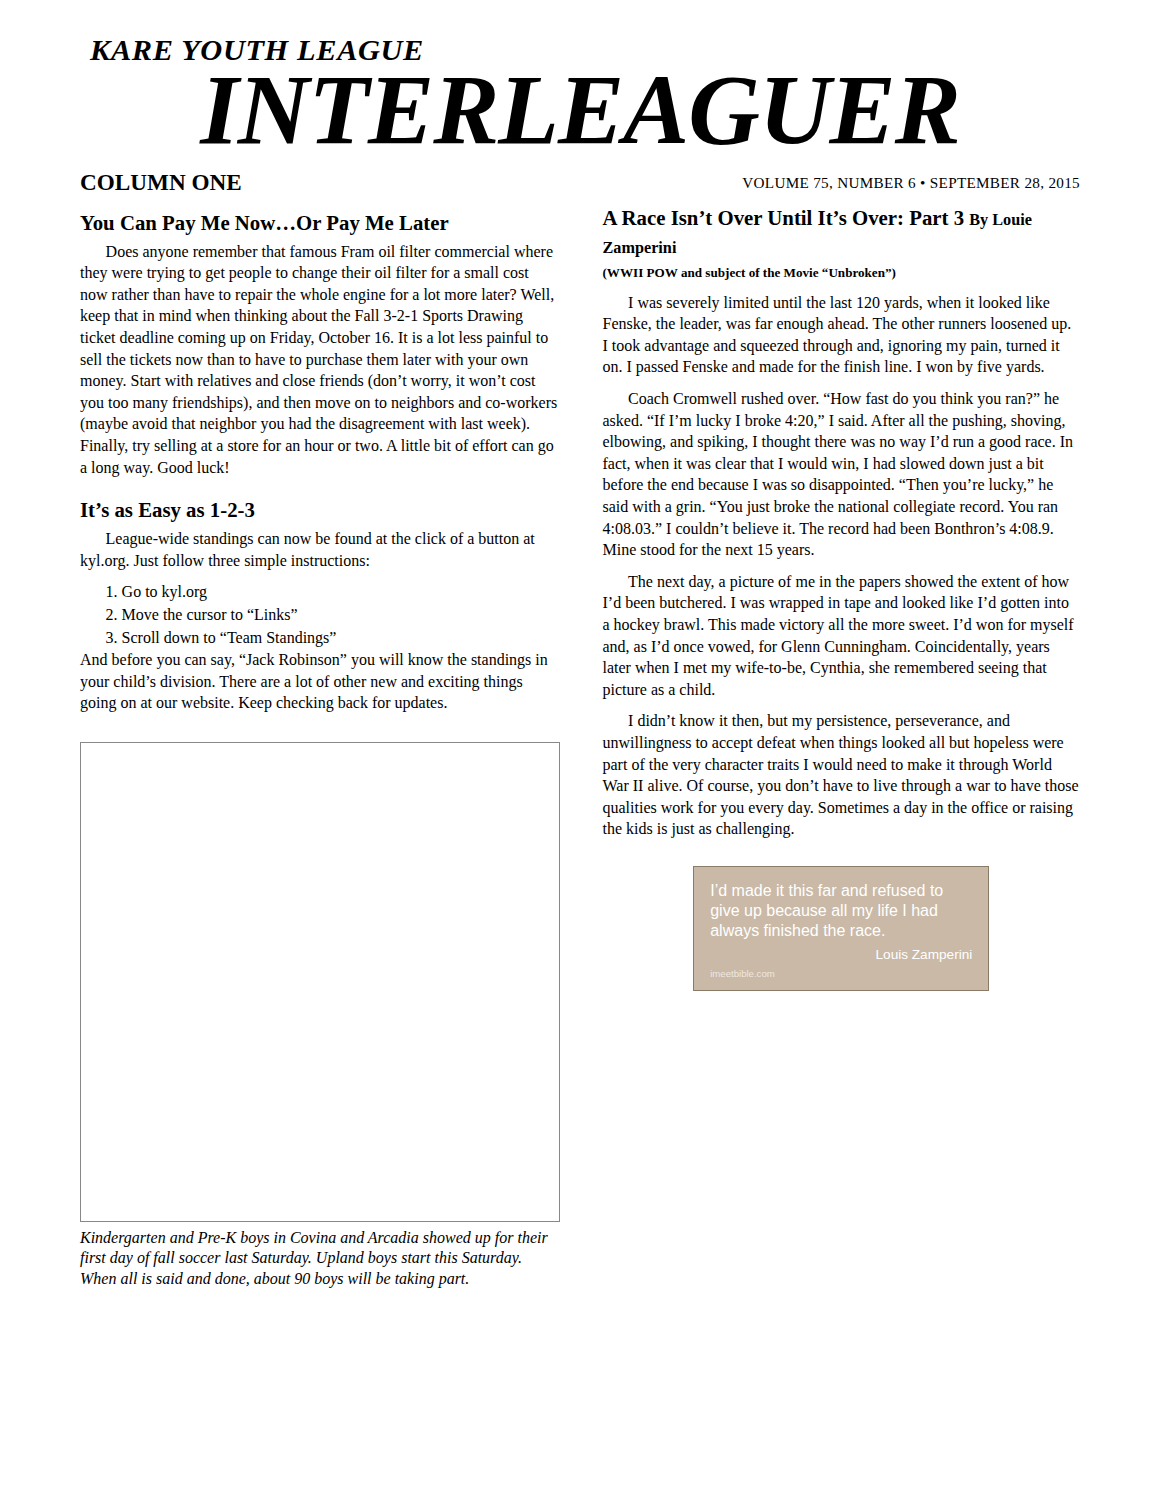KARE YOUTH LEAGUE
INTERLEAGUER
COLUMN ONE
You Can Pay Me Now…Or Pay Me Later
Does anyone remember that famous Fram oil filter commercial where they were trying to get people to change their oil filter for a small cost now rather than have to repair the whole engine for a lot more later? Well, keep that in mind when thinking about the Fall 3-2-1 Sports Drawing ticket deadline coming up on Friday, October 16. It is a lot less painful to sell the tickets now than to have to purchase them later with your own money. Start with relatives and close friends (don’t worry, it won’t cost you too many friendships), and then move on to neighbors and co-workers (maybe avoid that neighbor you had the disagreement with last week). Finally, try selling at a store for an hour or two. A little bit of effort can go a long way. Good luck!
It’s as Easy as 1-2-3
League-wide standings can now be found at the click of a button at kyl.org. Just follow three simple instructions:
Go to kyl.org
Move the cursor to “Links”
Scroll down to “Team Standings”
And before you can say, “Jack Robinson” you will know the standings in your child’s division. There are a lot of other new and exciting things going on at our website. Keep checking back for updates.
Kindergarten and Pre-K boys in Covina and Arcadia showed up for their first day of fall soccer last Saturday. Upland boys start this Saturday. When all is said and done, about 90 boys will be taking part.
VOLUME 75, NUMBER 6 • SEPTEMBER 28, 2015
A Race Isn’t Over Until It’s Over: Part 3 By Louie Zamperini
(WWII POW and subject of the Movie “Unbroken”)
I was severely limited until the last 120 yards, when it looked like Fenske, the leader, was far enough ahead. The other runners loosened up. I took advantage and squeezed through and, ignoring my pain, turned it on. I passed Fenske and made for the finish line. I won by five yards.
Coach Cromwell rushed over. “How fast do you think you ran?” he asked. “If I’m lucky I broke 4:20,” I said. After all the pushing, shoving, elbowing, and spiking, I thought there was no way I’d run a good race. In fact, when it was clear that I would win, I had slowed down just a bit before the end because I was so disappointed. “Then you’re lucky,” he said with a grin. “You just broke the national collegiate record. You ran 4:08.03.” I couldn’t believe it. The record had been Bonthron’s 4:08.9. Mine stood for the next 15 years.
The next day, a picture of me in the papers showed the extent of how I’d been butchered. I was wrapped in tape and looked like I’d gotten into a hockey brawl. This made victory all the more sweet. I’d won for myself and, as I’d once vowed, for Glenn Cunningham. Coincidentally, years later when I met my wife-to-be, Cynthia, she remembered seeing that picture as a child.
I didn’t know it then, but my persistence, perseverance, and unwillingness to accept defeat when things looked all but hopeless were part of the very character traits I would need to make it through World War II alive. Of course, you don’t have to live through a war to have those qualities work for you every day. Sometimes a day in the office or raising the kids is just as challenging.
I’d made it this far and refused to give up because all my life I had always finished the race.
Louis Zamperini
imeetbible.com